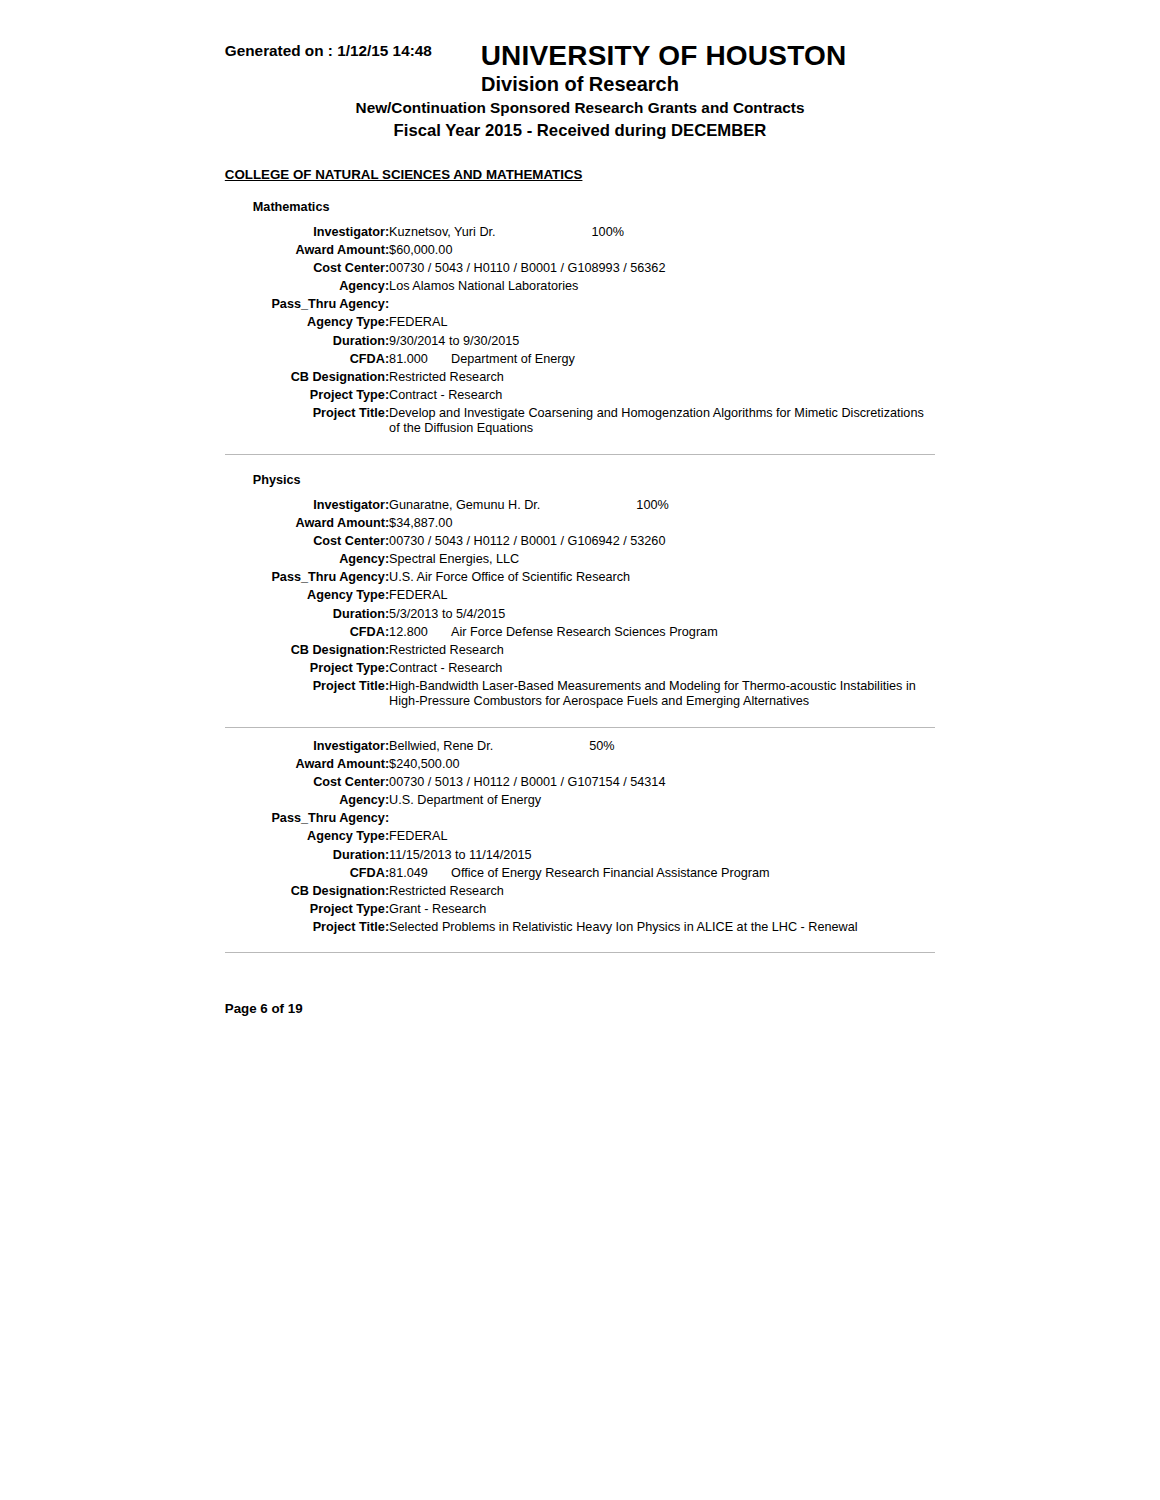Generated on : 1/12/15 14:48
UNIVERSITY OF HOUSTON
Division of Research
New/Continuation Sponsored Research Grants and Contracts
Fiscal Year 2015 - Received during DECEMBER
COLLEGE OF NATURAL SCIENCES AND MATHEMATICS
Mathematics
| Investigator: | Kuznetsov, Yuri Dr. 100% |
| Award Amount: | $60,000.00 |
| Cost Center: | 00730 / 5043 / H0110 / B0001 / G108993 / 56362 |
| Agency: | Los Alamos National Laboratories |
| Pass_Thru Agency: | |
| Agency Type: | FEDERAL |
| Duration: | 9/30/2014 to 9/30/2015 |
| CFDA: | 81.000 Department of Energy |
| CB Designation: | Restricted Research |
| Project Type: | Contract - Research |
| Project Title: | Develop and Investigate Coarsening and Homogenzation Algorithms for Mimetic Discretizations of the Diffusion Equations |
Physics
| Investigator: | Gunaratne, Gemunu H. Dr. 100% |
| Award Amount: | $34,887.00 |
| Cost Center: | 00730 / 5043 / H0112 / B0001 / G106942 / 53260 |
| Agency: | Spectral Energies, LLC |
| Pass_Thru Agency: | U.S. Air Force Office of Scientific Research |
| Agency Type: | FEDERAL |
| Duration: | 5/3/2013 to 5/4/2015 |
| CFDA: | 12.800 Air Force Defense Research Sciences Program |
| CB Designation: | Restricted Research |
| Project Type: | Contract - Research |
| Project Title: | High-Bandwidth Laser-Based Measurements and Modeling for Thermo-acoustic Instabilities in High-Pressure Combustors for Aerospace Fuels and Emerging Alternatives |
| Investigator: | Bellwied, Rene Dr. 50% |
| Award Amount: | $240,500.00 |
| Cost Center: | 00730 / 5013 / H0112 / B0001 / G107154 / 54314 |
| Agency: | U.S. Department of Energy |
| Pass_Thru Agency: | |
| Agency Type: | FEDERAL |
| Duration: | 11/15/2013 to 11/14/2015 |
| CFDA: | 81.049 Office of Energy Research Financial Assistance Program |
| CB Designation: | Restricted Research |
| Project Type: | Grant - Research |
| Project Title: | Selected Problems in Relativistic Heavy Ion Physics in ALICE at the LHC - Renewal |
Page 6 of 19